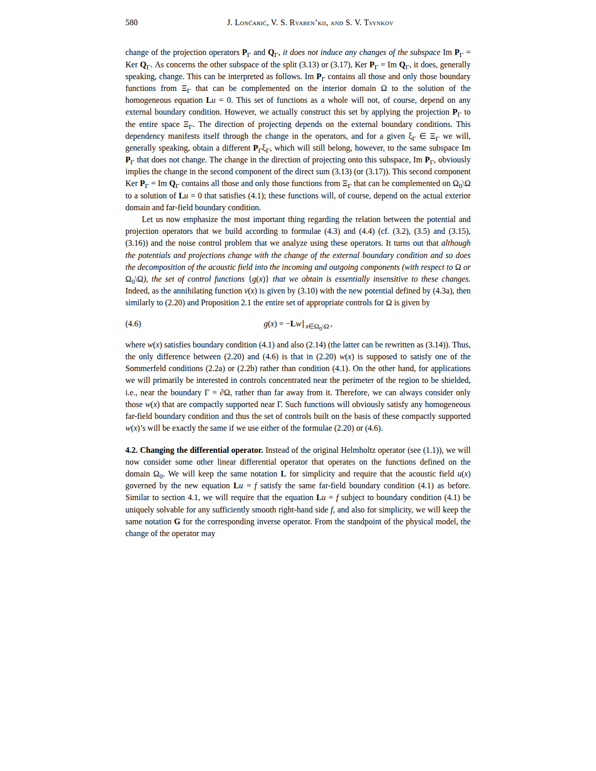580 J. Lončarić, V. S. Ryaben’kii, and S. V. Tsynkov
change of the projection operators PΓ and QΓ, it does not induce any changes of the subspace Im PΓ = Ker QΓ. As concerns the other subspace of the split (3.13) or (3.17), Ker PΓ = Im QΓ, it does, generally speaking, change. This can be interpreted as follows. Im PΓ contains all those and only those boundary functions from ΞΓ that can be complemented on the interior domain Ω to the solution of the homogeneous equation Lu = 0. This set of functions as a whole will not, of course, depend on any external boundary condition. However, we actually construct this set by applying the projection PΓ to the entire space ΞΓ. The direction of projecting depends on the external boundary conditions. This dependency manifests itself through the change in the operators, and for a given ξΓ ∈ ΞΓ we will, generally speaking, obtain a different PΓξΓ, which will still belong, however, to the same subspace Im PΓ that does not change. The change in the direction of projecting onto this subspace, Im PΓ, obviously implies the change in the second component of the direct sum (3.13) (or (3.17)). This second component Ker PΓ = Im QΓ contains all those and only those functions from ΞΓ that can be complemented on Ω0\Ω to a solution of Lu = 0 that satisfies (4.1); these functions will, of course, depend on the actual exterior domain and far-field boundary condition.
Let us now emphasize the most important thing regarding the relation between the potential and projection operators that we build according to formulae (4.3) and (4.4) (cf. (3.2), (3.5) and (3.15), (3.16)) and the noise control problem that we analyze using these operators. It turns out that although the potentials and projections change with the change of the external boundary condition and so does the decomposition of the acoustic field into the incoming and outgoing components (with respect to Ω or Ω0\Ω), the set of control functions {g(x)} that we obtain is essentially insensitive to these changes. Indeed, as the annihilating function v(x) is given by (3.10) with the new potential defined by (4.3a), then similarly to (2.20) and Proposition 2.1 the entire set of appropriate controls for Ω is given by
(4.6) g(x) = −Lw∣x∈Ω0\Ω,
where w(x) satisfies boundary condition (4.1) and also (2.14) (the latter can be rewritten as (3.14)). Thus, the only difference between (2.20) and (4.6) is that in (2.20) w(x) is supposed to satisfy one of the Sommerfeld conditions (2.2a) or (2.2b) rather than condition (4.1). On the other hand, for applications we will primarily be interested in controls concentrated near the perimeter of the region to be shielded, i.e., near the boundary Γ = ∂Ω, rather than far away from it. Therefore, we can always consider only those w(x) that are compactly supported near Γ. Such functions will obviously satisfy any homogeneous far-field boundary condition and thus the set of controls built on the basis of these compactly supported w(x)’s will be exactly the same if we use either of the formulae (2.20) or (4.6).
4.2. Changing the differential operator.
Instead of the original Helmholtz operator (see (1.1)), we will now consider some other linear differential operator that operates on the functions defined on the domain Ω0. We will keep the same notation L for simplicity and require that the acoustic field u(x) governed by the new equation Lu = f satisfy the same far-field boundary condition (4.1) as before. Similar to section 4.1, we will require that the equation Lu = f subject to boundary condition (4.1) be uniquely solvable for any sufficiently smooth right-hand side f, and also for simplicity, we will keep the same notation G for the corresponding inverse operator. From the standpoint of the physical model, the change of the operator may